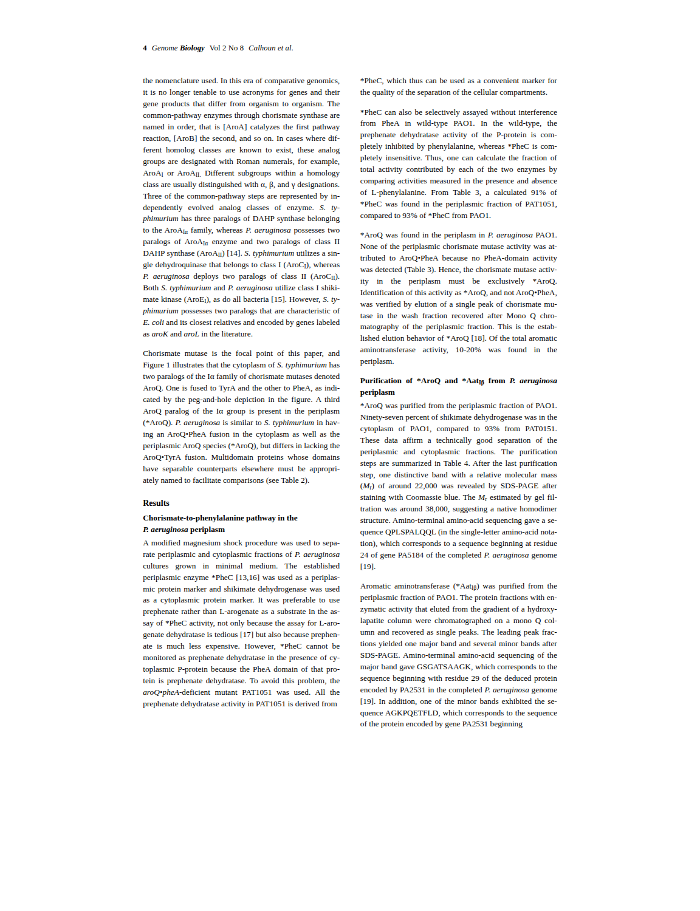4 Genome Biology Vol 2 No 8 Calhoun et al.
the nomenclature used. In this era of comparative genomics, it is no longer tenable to use acronyms for genes and their gene products that differ from organism to organism. The common-pathway enzymes through chorismate synthase are named in order, that is [AroA] catalyzes the first pathway reaction, [AroB] the second, and so on. In cases where different homolog classes are known to exist, these analog groups are designated with Roman numerals, for example, AroAI or AroAII. Different subgroups within a homology class are usually distinguished with α, β, and γ designations. Three of the common-pathway steps are represented by independently evolved analog classes of enzyme. S. typhimurium has three paralogs of DAHP synthase belonging to the AroAIα family, whereas P. aeruginosa possesses two paralogs of AroAIα enzyme and two paralogs of class II DAHP synthase (AroAII) [14]. S. typhimurium utilizes a single dehydroquinase that belongs to class I (AroCI), whereas P. aeruginosa deploys two paralogs of class II (AroCII). Both S. typhimurium and P. aeruginosa utilize class I shikimate kinase (AroEI), as do all bacteria [15]. However, S. typhimurium possesses two paralogs that are characteristic of E. coli and its closest relatives and encoded by genes labeled as aroK and aroL in the literature.
Chorismate mutase is the focal point of this paper, and Figure 1 illustrates that the cytoplasm of S. typhimurium has two paralogs of the Iα family of chorismate mutases denoted AroQ. One is fused to TyrA and the other to PheA, as indicated by the peg-and-hole depiction in the figure. A third AroQ paralog of the Iα group is present in the periplasm (*AroQ). P. aeruginosa is similar to S. typhimurium in having an AroQ•PheA fusion in the cytoplasm as well as the periplasmic AroQ species (*AroQ), but differs in lacking the AroQ•TyrA fusion. Multidomain proteins whose domains have separable counterparts elsewhere must be appropriately named to facilitate comparisons (see Table 2).
Results
Chorismate-to-phenylalanine pathway in the
P. aeruginosa periplasm
A modified magnesium shock procedure was used to separate periplasmic and cytoplasmic fractions of P. aeruginosa cultures grown in minimal medium. The established periplasmic enzyme *PheC [13,16] was used as a periplasmic protein marker and shikimate dehydrogenase was used as a cytoplasmic protein marker. It was preferable to use prephenate rather than L-arogenate as a substrate in the assay of *PheC activity, not only because the assay for L-arogenate dehydratase is tedious [17] but also because prephenate is much less expensive. However, *PheC cannot be monitored as prephenate dehydratase in the presence of cytoplasmic P-protein because the PheA domain of that protein is prephenate dehydratase. To avoid this problem, the aroQ•pheA-deficient mutant PAT1051 was used. All the prephenate dehydratase activity in PAT1051 is derived from
*PheC, which thus can be used as a convenient marker for the quality of the separation of the cellular compartments.
*PheC can also be selectively assayed without interference from PheA in wild-type PAO1. In the wild-type, the prephenate dehydratase activity of the P-protein is completely inhibited by phenylalanine, whereas *PheC is completely insensitive. Thus, one can calculate the fraction of total activity contributed by each of the two enzymes by comparing activities measured in the presence and absence of L-phenylalanine. From Table 3, a calculated 91% of *PheC was found in the periplasmic fraction of PAT1051, compared to 93% of *PheC from PAO1.
*AroQ was found in the periplasm in P. aeruginosa PAO1. None of the periplasmic chorismate mutase activity was attributed to AroQ•PheA because no PheA-domain activity was detected (Table 3). Hence, the chorismate mutase activity in the periplasm must be exclusively *AroQ. Identification of this activity as *AroQ, and not AroQ•PheA, was verified by elution of a single peak of chorismate mutase in the wash fraction recovered after Mono Q chromatography of the periplasmic fraction. This is the established elution behavior of *AroQ [18]. Of the total aromatic aminotransferase activity, 10-20% was found in the periplasm.
Purification of *AroQ and *AatIβ from P. aeruginosa periplasm
*AroQ was purified from the periplasmic fraction of PAO1. Ninety-seven percent of shikimate dehydrogenase was in the cytoplasm of PAO1, compared to 93% from PAT0151. These data affirm a technically good separation of the periplasmic and cytoplasmic fractions. The purification steps are summarized in Table 4. After the last purification step, one distinctive band with a relative molecular mass (Mr) of around 22,000 was revealed by SDS-PAGE after staining with Coomassie blue. The Mr estimated by gel filtration was around 38,000, suggesting a native homodimer structure. Amino-terminal amino-acid sequencing gave a sequence QPLSPALQQL (in the single-letter amino-acid notation), which corresponds to a sequence beginning at residue 24 of gene PA5184 of the completed P. aeruginosa genome [19].
Aromatic aminotransferase (*AatIβ) was purified from the periplasmic fraction of PAO1. The protein fractions with enzymatic activity that eluted from the gradient of a hydroxylapatite column were chromatographed on a mono Q column and recovered as single peaks. The leading peak fractions yielded one major band and several minor bands after SDS-PAGE. Amino-terminal amino-acid sequencing of the major band gave GSGATSAAGK, which corresponds to the sequence beginning with residue 29 of the deduced protein encoded by PA2531 in the completed P. aeruginosa genome [19]. In addition, one of the minor bands exhibited the sequence AGKPQETFLD, which corresponds to the sequence of the protein encoded by gene PA2531 beginning